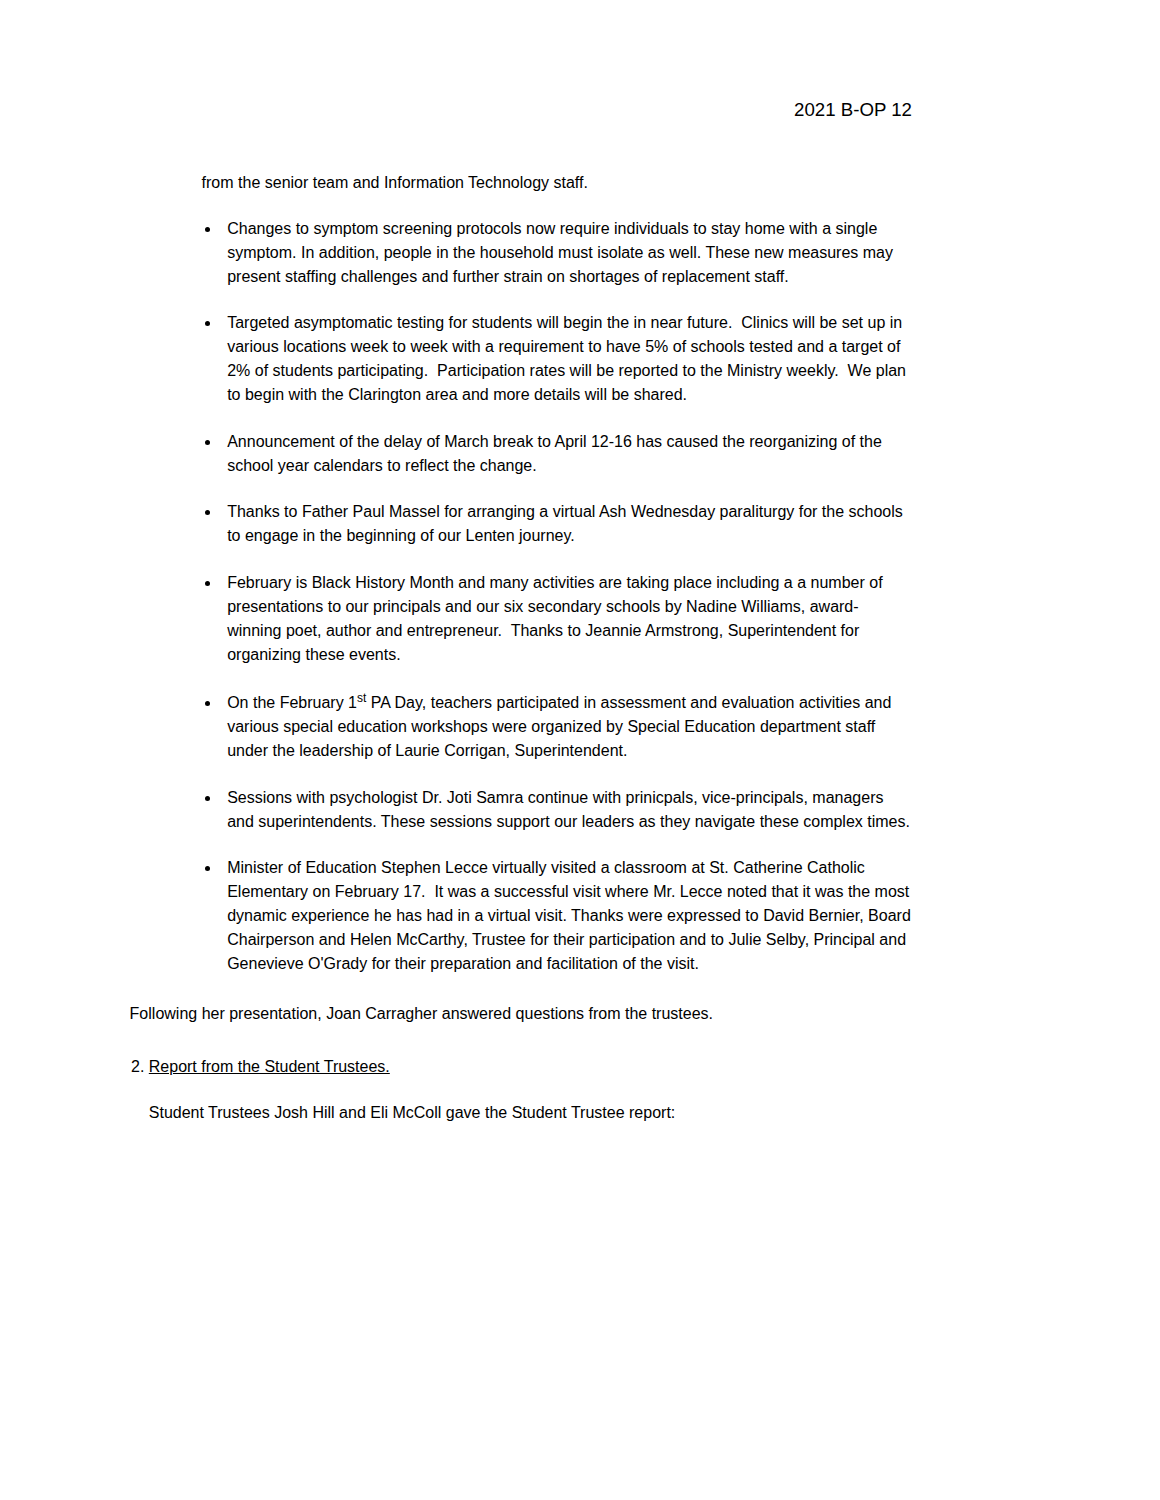2021 B-OP 12
from the senior team and Information Technology staff.
Changes to symptom screening protocols now require individuals to stay home with a single symptom. In addition, people in the household must isolate as well. These new measures may present staffing challenges and further strain on shortages of replacement staff.
Targeted asymptomatic testing for students will begin the in near future. Clinics will be set up in various locations week to week with a requirement to have 5% of schools tested and a target of 2% of students participating. Participation rates will be reported to the Ministry weekly. We plan to begin with the Clarington area and more details will be shared.
Announcement of the delay of March break to April 12-16 has caused the reorganizing of the school year calendars to reflect the change.
Thanks to Father Paul Massel for arranging a virtual Ash Wednesday paraliturgy for the schools to engage in the beginning of our Lenten journey.
February is Black History Month and many activities are taking place including a a number of presentations to our principals and our six secondary schools by Nadine Williams, award-winning poet, author and entrepreneur. Thanks to Jeannie Armstrong, Superintendent for organizing these events.
On the February 1st PA Day, teachers participated in assessment and evaluation activities and various special education workshops were organized by Special Education department staff under the leadership of Laurie Corrigan, Superintendent.
Sessions with psychologist Dr. Joti Samra continue with prinicpals, vice-principals, managers and superintendents. These sessions support our leaders as they navigate these complex times.
Minister of Education Stephen Lecce virtually visited a classroom at St. Catherine Catholic Elementary on February 17. It was a successful visit where Mr. Lecce noted that it was the most dynamic experience he has had in a virtual visit. Thanks were expressed to David Bernier, Board Chairperson and Helen McCarthy, Trustee for their participation and to Julie Selby, Principal and Genevieve O'Grady for their preparation and facilitation of the visit.
Following her presentation, Joan Carragher answered questions from the trustees.
Report from the Student Trustees.
Student Trustees Josh Hill and Eli McColl gave the Student Trustee report: